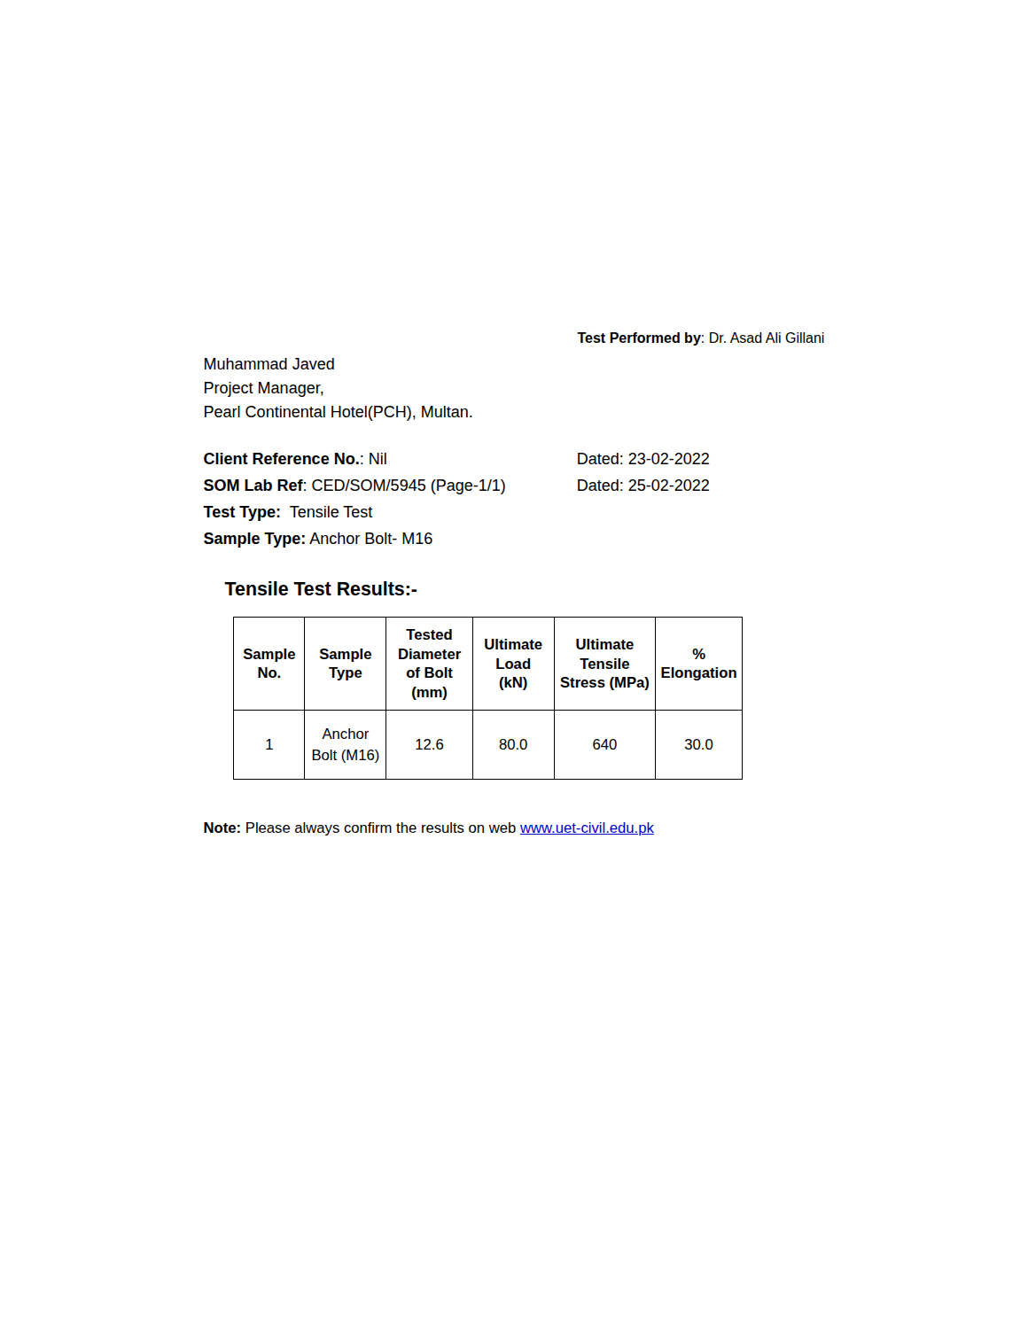Test Performed by: Dr. Asad Ali Gillani
Muhammad Javed
Project Manager,
Pearl Continental Hotel(PCH), Multan.
Client Reference No.: Nil
Dated: 23-02-2022
SOM Lab Ref: CED/SOM/5945 (Page-1/1)
Dated: 25-02-2022
Test Type: Tensile Test
Sample Type: Anchor Bolt- M16
Tensile Test Results:-
| Sample No. | Sample Type | Tested Diameter of Bolt (mm) | Ultimate Load (kN) | Ultimate Tensile Stress (MPa) | % Elongation |
| --- | --- | --- | --- | --- | --- |
| 1 | Anchor Bolt (M16) | 12.6 | 80.0 | 640 | 30.0 |
Note: Please always confirm the results on web www.uet-civil.edu.pk